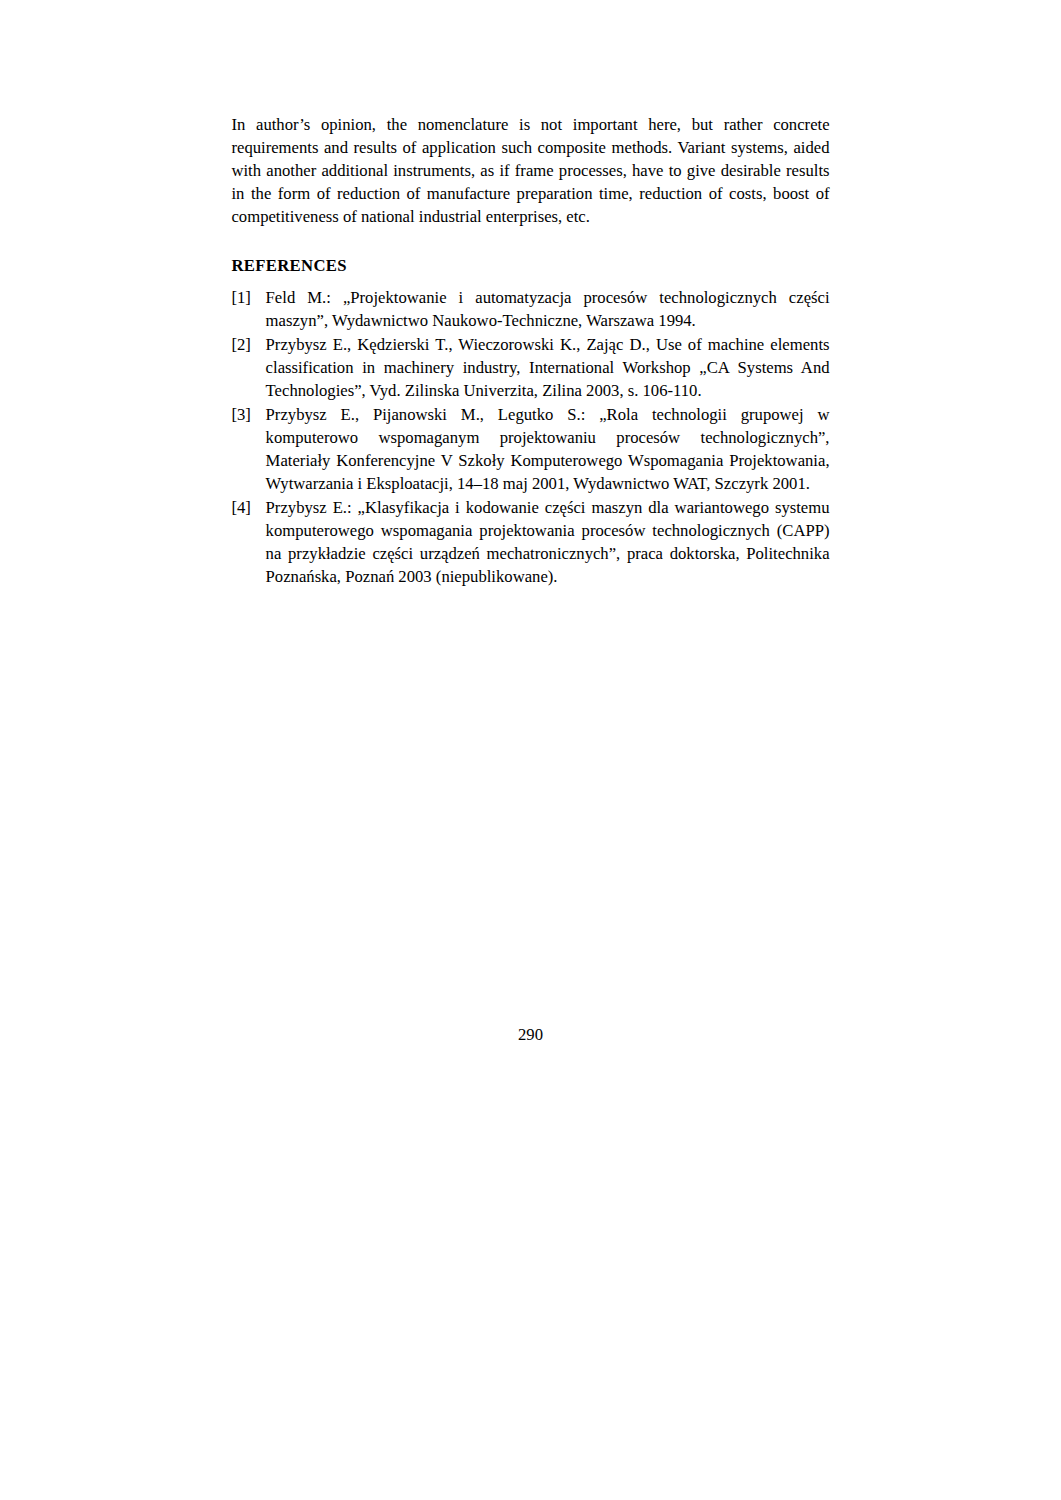In author’s opinion, the nomenclature is not important here, but rather concrete requirements and results of application such composite methods. Variant systems, aided with another additional instruments, as if frame processes, have to give desirable results in the form of reduction of manufacture preparation time, reduction of costs, boost of competitiveness of national industrial enterprises, etc.
REFERENCES
[1] Feld M.: „Projektowanie i automatyzacja procesów technologicznych części maszyn”, Wydawnictwo Naukowo-Techniczne, Warszawa 1994.
[2] Przybysz E., Kędzierski T., Wieczorowski K., Zając D., Use of machine elements classification in machinery industry, International Workshop „CA Systems And Technologies”, Vyd. Zilinska Univerzita, Zilina 2003, s. 106-110.
[3] Przybysz E., Pijanowski M., Legutko S.: „Rola technologii grupowej w komputerowo wspomaganym projektowaniu procesów technologicznych”, Materiały Konferencyjne V Szkoły Komputerowego Wspomagania Projektowania, Wytwarzania i Eksploatacji, 14–18 maj 2001, Wydawnictwo WAT, Szczyrk 2001.
[4] Przybysz E.: „Klasyfikacja i kodowanie części maszyn dla wariantowego systemu komputerowego wspomagania projektowania procesów technologicznych (CAPP) na przykładzie części urządzeń mechatronicznych”, praca doktorska, Politechnika Poznańska, Poznań 2003 (niepublikowane).
290